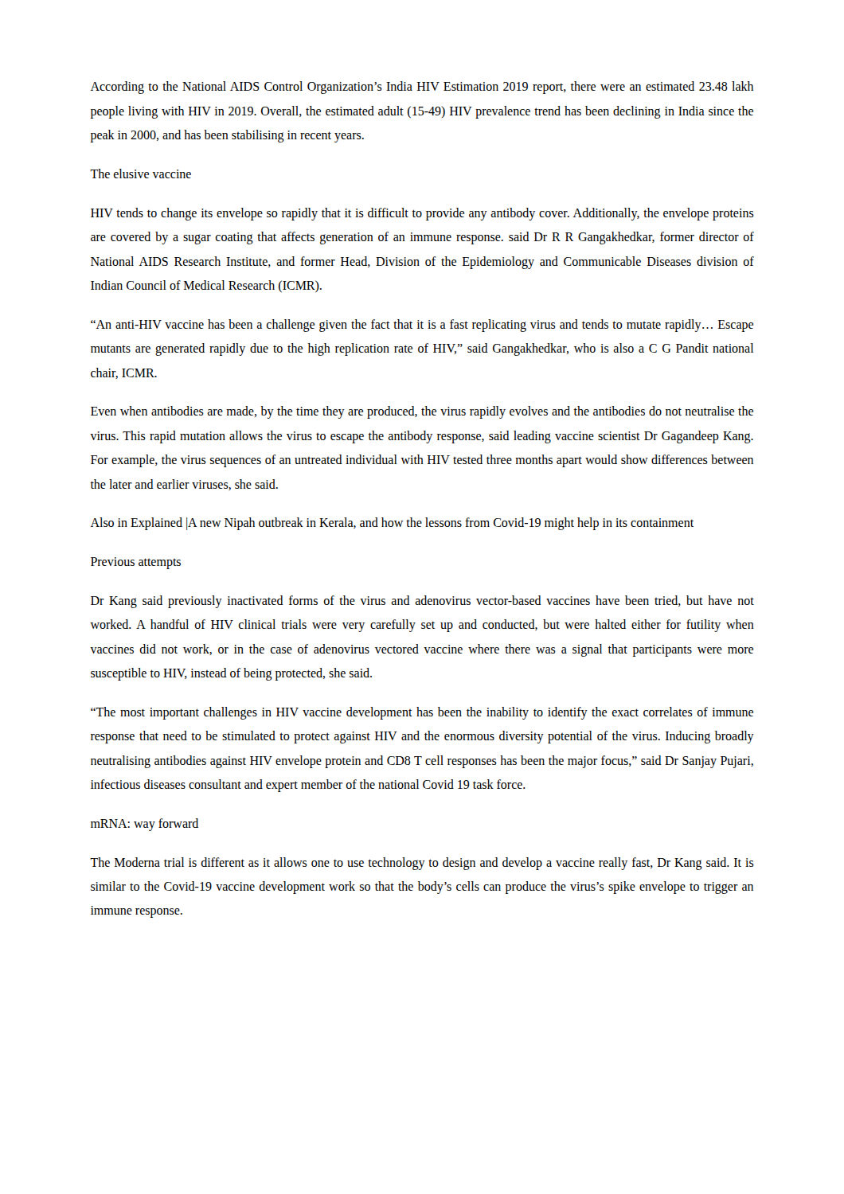According to the National AIDS Control Organization’s India HIV Estimation 2019 report, there were an estimated 23.48 lakh people living with HIV in 2019. Overall, the estimated adult (15-49) HIV prevalence trend has been declining in India since the peak in 2000, and has been stabilising in recent years.
The elusive vaccine
HIV tends to change its envelope so rapidly that it is difficult to provide any antibody cover. Additionally, the envelope proteins are covered by a sugar coating that affects generation of an immune response. said Dr R R Gangakhedkar, former director of National AIDS Research Institute, and former Head, Division of the Epidemiology and Communicable Diseases division of Indian Council of Medical Research (ICMR).
“An anti-HIV vaccine has been a challenge given the fact that it is a fast replicating virus and tends to mutate rapidly… Escape mutants are generated rapidly due to the high replication rate of HIV,” said Gangakhedkar, who is also a C G Pandit national chair, ICMR.
Even when antibodies are made, by the time they are produced, the virus rapidly evolves and the antibodies do not neutralise the virus. This rapid mutation allows the virus to escape the antibody response, said leading vaccine scientist Dr Gagandeep Kang. For example, the virus sequences of an untreated individual with HIV tested three months apart would show differences between the later and earlier viruses, she said.
Also in Explained |A new Nipah outbreak in Kerala, and how the lessons from Covid-19 might help in its containment
Previous attempts
Dr Kang said previously inactivated forms of the virus and adenovirus vector-based vaccines have been tried, but have not worked. A handful of HIV clinical trials were very carefully set up and conducted, but were halted either for futility when vaccines did not work, or in the case of adenovirus vectored vaccine where there was a signal that participants were more susceptible to HIV, instead of being protected, she said.
“The most important challenges in HIV vaccine development has been the inability to identify the exact correlates of immune response that need to be stimulated to protect against HIV and the enormous diversity potential of the virus. Inducing broadly neutralising antibodies against HIV envelope protein and CD8 T cell responses has been the major focus,” said Dr Sanjay Pujari, infectious diseases consultant and expert member of the national Covid 19 task force.
mRNA: way forward
The Moderna trial is different as it allows one to use technology to design and develop a vaccine really fast, Dr Kang said. It is similar to the Covid-19 vaccine development work so that the body’s cells can produce the virus’s spike envelope to trigger an immune response.